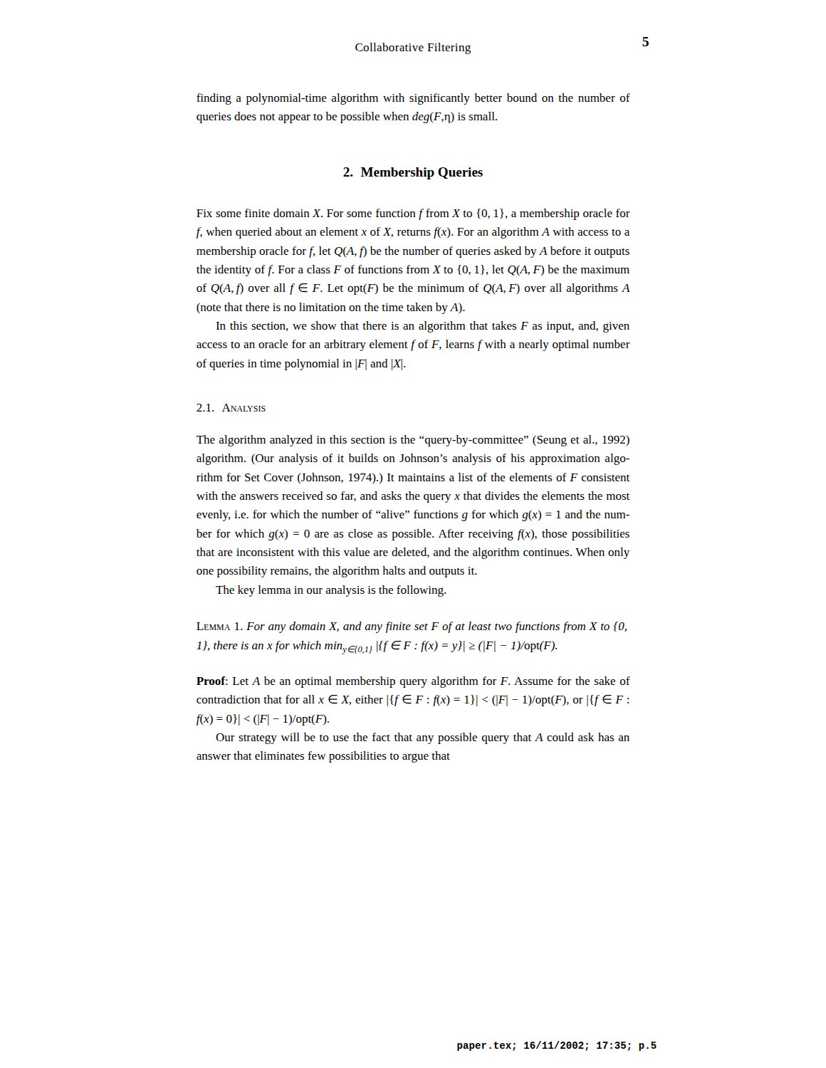Collaborative Filtering 5
finding a polynomial-time algorithm with significantly better bound on the number of queries does not appear to be possible when deg(F,η) is small.
2. Membership Queries
Fix some finite domain X. For some function f from X to {0, 1}, a membership oracle for f, when queried about an element x of X, returns f(x). For an algorithm A with access to a membership oracle for f, let Q(A, f) be the number of queries asked by A before it outputs the identity of f. For a class F of functions from X to {0, 1}, let Q(A, F) be the maximum of Q(A, f) over all f ∈ F. Let opt(F) be the minimum of Q(A, F) over all algorithms A (note that there is no limitation on the time taken by A).
In this section, we show that there is an algorithm that takes F as input, and, given access to an oracle for an arbitrary element f of F, learns f with a nearly optimal number of queries in time polynomial in |F| and |X|.
2.1. Analysis
The algorithm analyzed in this section is the “query-by-committee” (Seung et al., 1992) algorithm. (Our analysis of it builds on Johnson’s analysis of his approximation algorithm for Set Cover (Johnson, 1974).) It maintains a list of the elements of F consistent with the answers received so far, and asks the query x that divides the elements the most evenly, i.e. for which the number of “alive” functions g for which g(x) = 1 and the number for which g(x) = 0 are as close as possible. After receiving f(x), those possibilities that are inconsistent with this value are deleted, and the algorithm continues. When only one possibility remains, the algorithm halts and outputs it.
The key lemma in our analysis is the following.
Lemma 1. For any domain X, and any finite set F of at least two functions from X to {0, 1}, there is an x for which miny∈{0,1} |{f ∈ F : f(x) = y}| ≥ (|F| − 1)/opt(F).
Proof: Let A be an optimal membership query algorithm for F. Assume for the sake of contradiction that for all x ∈ X, either |{f ∈ F : f(x) = 1}| < (|F| − 1)/opt(F), or |{f ∈ F : f(x) = 0}| < (|F| − 1)/opt(F).
Our strategy will be to use the fact that any possible query that A could ask has an answer that eliminates few possibilities to argue that
paper.tex; 16/11/2002; 17:35; p.5